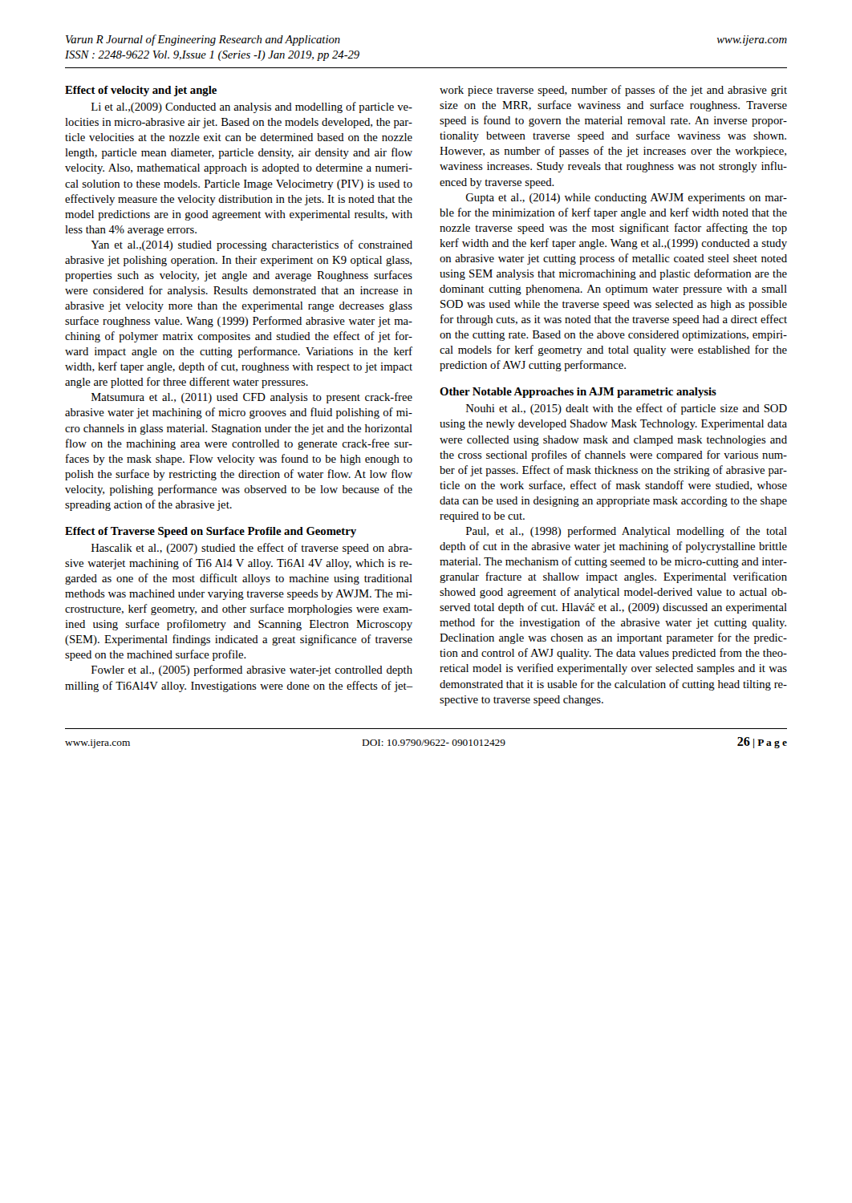Varun R Journal of Engineering Research and Application www.ijera.com
ISSN : 2248-9622 Vol. 9,Issue 1 (Series -I) Jan 2019, pp 24-29
Effect of velocity and jet angle
Li et al.,(2009) Conducted an analysis and modelling of particle velocities in micro-abrasive air jet. Based on the models developed, the particle velocities at the nozzle exit can be determined based on the nozzle length, particle mean diameter, particle density, air density and air flow velocity. Also, mathematical approach is adopted to determine a numerical solution to these models. Particle Image Velocimetry (PIV) is used to effectively measure the velocity distribution in the jets. It is noted that the model predictions are in good agreement with experimental results, with less than 4% average errors.
Yan et al.,(2014) studied processing characteristics of constrained abrasive jet polishing operation. In their experiment on K9 optical glass, properties such as velocity, jet angle and average Roughness surfaces were considered for analysis. Results demonstrated that an increase in abrasive jet velocity more than the experimental range decreases glass surface roughness value. Wang (1999) Performed abrasive water jet machining of polymer matrix composites and studied the effect of jet forward impact angle on the cutting performance. Variations in the kerf width, kerf taper angle, depth of cut, roughness with respect to jet impact angle are plotted for three different water pressures.
Matsumura et al., (2011) used CFD analysis to present crack-free abrasive water jet machining of micro grooves and fluid polishing of micro channels in glass material. Stagnation under the jet and the horizontal flow on the machining area were controlled to generate crack-free surfaces by the mask shape. Flow velocity was found to be high enough to polish the surface by restricting the direction of water flow. At low flow velocity, polishing performance was observed to be low because of the spreading action of the abrasive jet.
Effect of Traverse Speed on Surface Profile and Geometry
Hascalik et al., (2007) studied the effect of traverse speed on abrasive waterjet machining of Ti6 Al4 V alloy. Ti6Al 4V alloy, which is regarded as one of the most difficult alloys to machine using traditional methods was machined under varying traverse speeds by AWJM. The microstructure, kerf geometry, and other surface morphologies were examined using surface profilometry and Scanning Electron Microscopy (SEM). Experimental findings indicated a great significance of traverse speed on the machined surface profile.
Fowler et al., (2005) performed abrasive water-jet controlled depth milling of Ti6Al4V alloy. Investigations were done on the effects of jet–work piece traverse speed, number of passes of the jet and abrasive grit size on the MRR, surface waviness and surface roughness. Traverse speed is found to govern the material removal rate. An inverse proportionality between traverse speed and surface waviness was shown. However, as number of passes of the jet increases over the workpiece, waviness increases. Study reveals that roughness was not strongly influenced by traverse speed.
Gupta et al., (2014) while conducting AWJM experiments on marble for the minimization of kerf taper angle and kerf width noted that the nozzle traverse speed was the most significant factor affecting the top kerf width and the kerf taper angle. Wang et al.,(1999) conducted a study on abrasive water jet cutting process of metallic coated steel sheet noted using SEM analysis that micromachining and plastic deformation are the dominant cutting phenomena. An optimum water pressure with a small SOD was used while the traverse speed was selected as high as possible for through cuts, as it was noted that the traverse speed had a direct effect on the cutting rate. Based on the above considered optimizations, empirical models for kerf geometry and total quality were established for the prediction of AWJ cutting performance.
Other Notable Approaches in AJM parametric analysis
Nouhi et al., (2015) dealt with the effect of particle size and SOD using the newly developed Shadow Mask Technology. Experimental data were collected using shadow mask and clamped mask technologies and the cross sectional profiles of channels were compared for various number of jet passes. Effect of mask thickness on the striking of abrasive particle on the work surface, effect of mask standoff were studied, whose data can be used in designing an appropriate mask according to the shape required to be cut.
Paul, et al., (1998) performed Analytical modelling of the total depth of cut in the abrasive water jet machining of polycrystalline brittle material. The mechanism of cutting seemed to be micro-cutting and intergranular fracture at shallow impact angles. Experimental verification showed good agreement of analytical model-derived value to actual observed total depth of cut. Hlaváč et al., (2009) discussed an experimental method for the investigation of the abrasive water jet cutting quality. Declination angle was chosen as an important parameter for the prediction and control of AWJ quality. The data values predicted from the theoretical model is verified experimentally over selected samples and it was demonstrated that it is usable for the calculation of cutting head tilting respective to traverse speed changes.
www.ijera.com DOI: 10.9790/9622- 0901012429 26 | P a g e